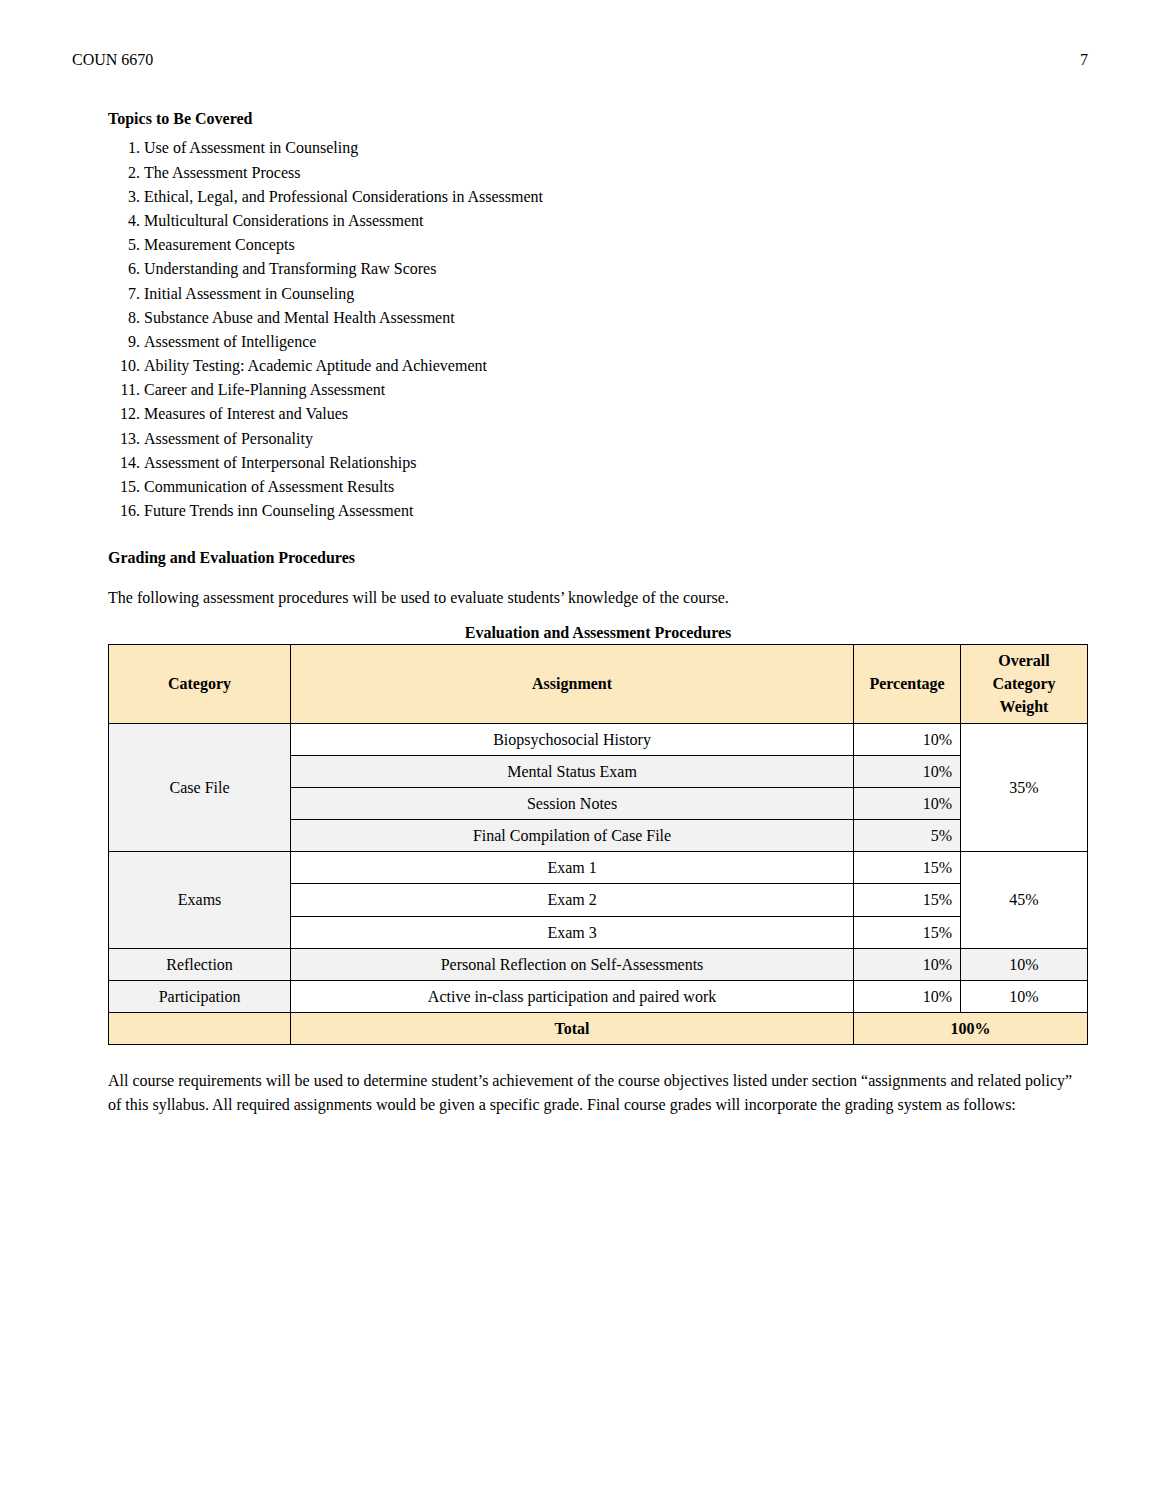COUN 6670 7
Topics to Be Covered
Use of Assessment in Counseling
The Assessment Process
Ethical, Legal, and Professional Considerations in Assessment
Multicultural Considerations in Assessment
Measurement Concepts
Understanding and Transforming Raw Scores
Initial Assessment in Counseling
Substance Abuse and Mental Health Assessment
Assessment of Intelligence
Ability Testing: Academic Aptitude and Achievement
Career and Life-Planning Assessment
Measures of Interest and Values
Assessment of Personality
Assessment of Interpersonal Relationships
Communication of Assessment Results
Future Trends inn Counseling Assessment
Grading and Evaluation Procedures
The following assessment procedures will be used to evaluate students’ knowledge of the course.
Evaluation and Assessment Procedures
| Category | Assignment | Percentage | Overall Category Weight |
| --- | --- | --- | --- |
| Case File | Biopsychosocial History | 10% | 35% |
| Mental Status Exam | 10% |
| Session Notes | 10% |
| Final Compilation of Case File | 5% |
| Exams | Exam 1 | 15% | 45% |
| Exam 2 | 15% |
| Exam 3 | 15% |
| Reflection | Personal Reflection on Self-Assessments | 10% | 10% |
| Participation | Active in-class participation and paired work | 10% | 10% |
| | Total | 100% |
All course requirements will be used to determine student’s achievement of the course objectives listed under section “assignments and related policy” of this syllabus. All required assignments would be given a specific grade. Final course grades will incorporate the grading system as follows: